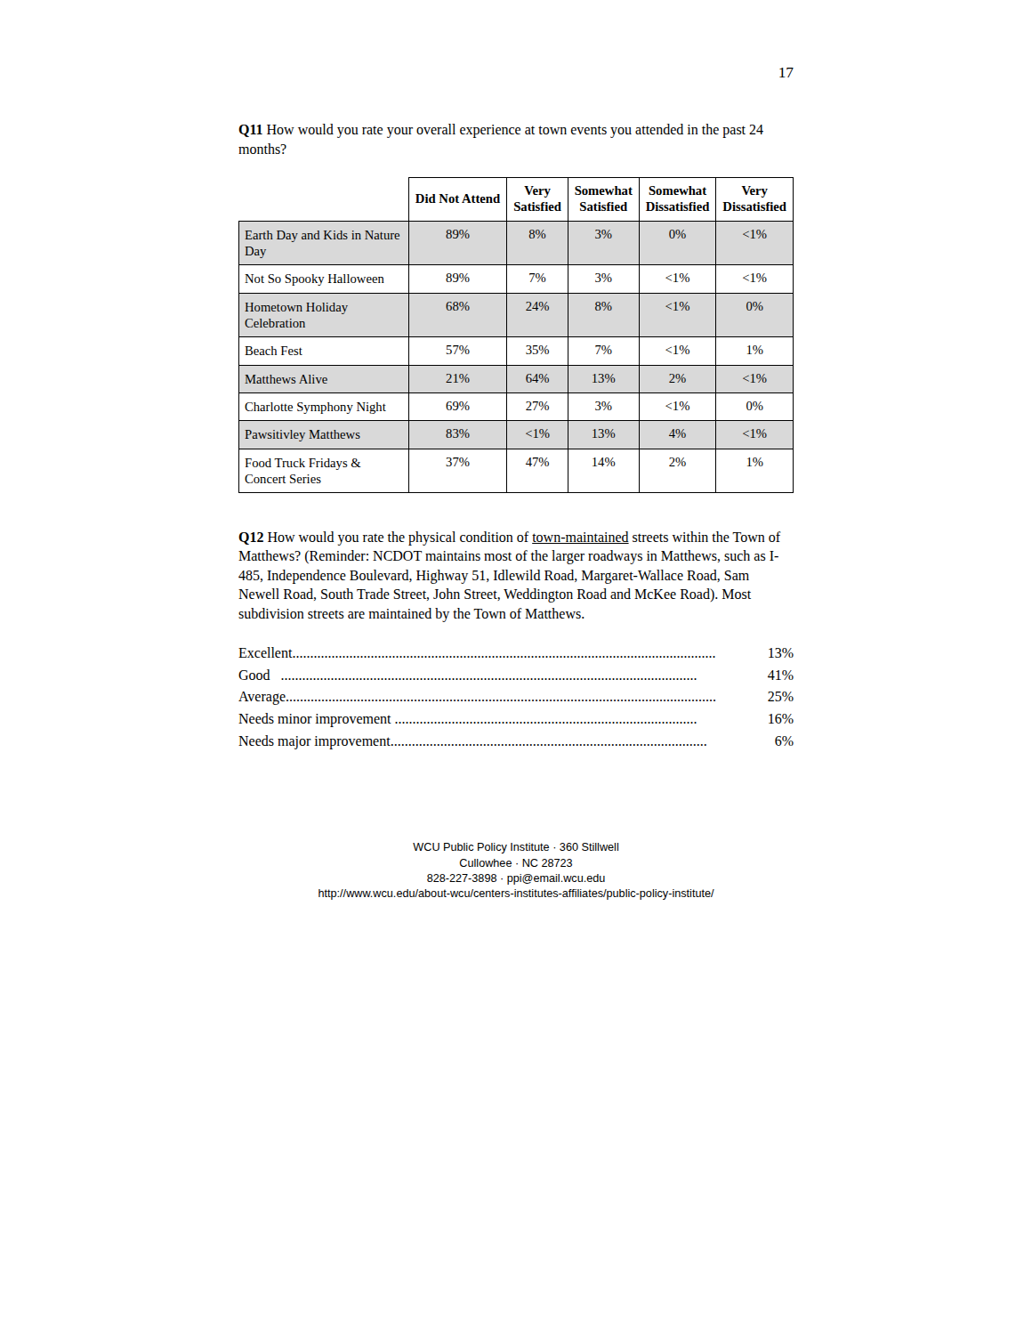17
Q11 How would you rate your overall experience at town events you attended in the past 24 months?
| | Did Not Attend | Very Satisfied | Somewhat Satisfied | Somewhat Dissatisfied | Very Dissatisfied |
| --- | --- | --- | --- | --- | --- |
| Earth Day and Kids in Nature Day | 89% | 8% | 3% | 0% | <1% |
| Not So Spooky Halloween | 89% | 7% | 3% | <1% | <1% |
| Hometown Holiday Celebration | 68% | 24% | 8% | <1% | 0% |
| Beach Fest | 57% | 35% | 7% | <1% | 1% |
| Matthews Alive | 21% | 64% | 13% | 2% | <1% |
| Charlotte Symphony Night | 69% | 27% | 3% | <1% | 0% |
| Pawsitivley Matthews | 83% | <1% | 13% | 4% | <1% |
| Food Truck Fridays & Concert Series | 37% | 47% | 14% | 2% | 1% |
Q12 How would you rate the physical condition of town-maintained streets within the Town of Matthews? (Reminder: NCDOT maintains most of the larger roadways in Matthews, such as I-485, Independence Boulevard, Highway 51, Idlewild Road, Margaret-Wallace Road, Sam Newell Road, South Trade Street, John Street, Weddington Road and McKee Road). Most subdivision streets are maintained by the Town of Matthews.
13% Excellent.......................................................................................................................
41% Good .....................................................................................................................
25% Average.........................................................................................................................
16% Needs minor improvement .....................................................................................
6% Needs major improvement.........................................................................................
WCU Public Policy Institute · 360 Stillwell
Cullowhee · NC 28723
828-227-3898 · ppi@email.wcu.edu
http://www.wcu.edu/about-wcu/centers-institutes-affiliates/public-policy-institute/